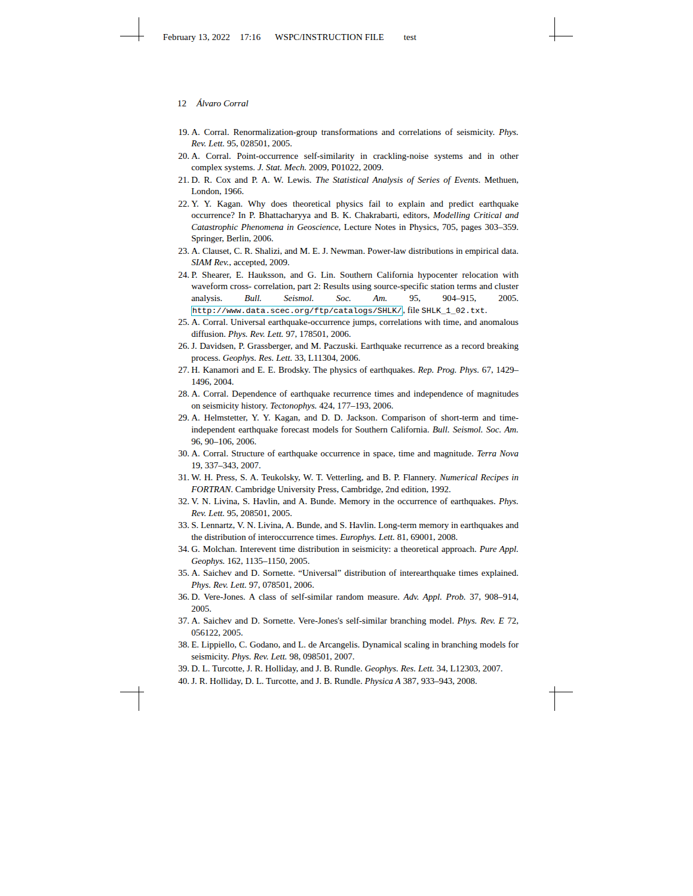February 13, 2022 17:16 WSPC/INSTRUCTION FILE test
12 Álvaro Corral
19. A. Corral. Renormalization-group transformations and correlations of seismicity. Phys. Rev. Lett. 95, 028501, 2005.
20. A. Corral. Point-occurrence self-similarity in crackling-noise systems and in other complex systems. J. Stat. Mech. 2009, P01022, 2009.
21. D. R. Cox and P. A. W. Lewis. The Statistical Analysis of Series of Events. Methuen, London, 1966.
22. Y. Y. Kagan. Why does theoretical physics fail to explain and predict earthquake occurrence? In P. Bhattacharyya and B. K. Chakrabarti, editors, Modelling Critical and Catastrophic Phenomena in Geoscience, Lecture Notes in Physics, 705, pages 303–359. Springer, Berlin, 2006.
23. A. Clauset, C. R. Shalizi, and M. E. J. Newman. Power-law distributions in empirical data. SIAM Rev., accepted, 2009.
24. P. Shearer, E. Hauksson, and G. Lin. Southern California hypocenter relocation with waveform cross- correlation, part 2: Results using source-specific station terms and cluster analysis. Bull. Seismol. Soc. Am. 95, 904–915, 2005. http://www.data.scec.org/ftp/catalogs/SHLK/, file SHLK_1_02.txt.
25. A. Corral. Universal earthquake-occurrence jumps, correlations with time, and anomalous diffusion. Phys. Rev. Lett. 97, 178501, 2006.
26. J. Davidsen, P. Grassberger, and M. Paczuski. Earthquake recurrence as a record breaking process. Geophys. Res. Lett. 33, L11304, 2006.
27. H. Kanamori and E. E. Brodsky. The physics of earthquakes. Rep. Prog. Phys. 67, 1429–1496, 2004.
28. A. Corral. Dependence of earthquake recurrence times and independence of magnitudes on seismicity history. Tectonophys. 424, 177–193, 2006.
29. A. Helmstetter, Y. Y. Kagan, and D. D. Jackson. Comparison of short-term and time-independent earthquake forecast models for Southern California. Bull. Seismol. Soc. Am. 96, 90–106, 2006.
30. A. Corral. Structure of earthquake occurrence in space, time and magnitude. Terra Nova 19, 337–343, 2007.
31. W. H. Press, S. A. Teukolsky, W. T. Vetterling, and B. P. Flannery. Numerical Recipes in FORTRAN. Cambridge University Press, Cambridge, 2nd edition, 1992.
32. V. N. Livina, S. Havlin, and A. Bunde. Memory in the occurrence of earthquakes. Phys. Rev. Lett. 95, 208501, 2005.
33. S. Lennartz, V. N. Livina, A. Bunde, and S. Havlin. Long-term memory in earthquakes and the distribution of interoccurrence times. Europhys. Lett. 81, 69001, 2008.
34. G. Molchan. Interevent time distribution in seismicity: a theoretical approach. Pure Appl. Geophys. 162, 1135–1150, 2005.
35. A. Saichev and D. Sornette. “Universal” distribution of interearthquake times explained. Phys. Rev. Lett. 97, 078501, 2006.
36. D. Vere-Jones. A class of self-similar random measure. Adv. Appl. Prob. 37, 908–914, 2005.
37. A. Saichev and D. Sornette. Vere-Jones's self-similar branching model. Phys. Rev. E 72, 056122, 2005.
38. E. Lippiello, C. Godano, and L. de Arcangelis. Dynamical scaling in branching models for seismicity. Phys. Rev. Lett. 98, 098501, 2007.
39. D. L. Turcotte, J. R. Holliday, and J. B. Rundle. Geophys. Res. Lett. 34, L12303, 2007.
40. J. R. Holliday, D. L. Turcotte, and J. B. Rundle. Physica A 387, 933–943, 2008.